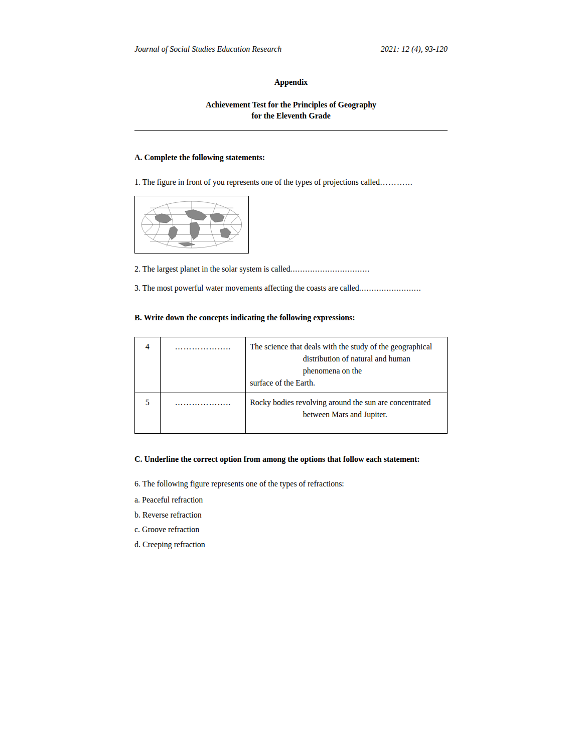Journal of Social Studies Education Research 2021: 12 (4), 93-120
Appendix
Achievement Test for the Principles of Geography
for the Eleventh Grade
A. Complete the following statements:
1. The figure in front of you represents one of the types of projections called………...
2. The largest planet in the solar system is called................................
3. The most powerful water movements affecting the coasts are called.........................
B. Write down the concepts indicating the following expressions:
| 4 | ……………….. | The science that deals with the study of the geographical distribution of natural and human phenomena on the surface of the Earth. |
| 5 | ……………….. | Rocky bodies revolving around the sun are concentrated between Mars and Jupiter. |
C. Underline the correct option from among the options that follow each statement:
6. The following figure represents one of the types of refractions:
a. Peaceful refraction
b. Reverse refraction
c. Groove refraction
d. Creeping refraction